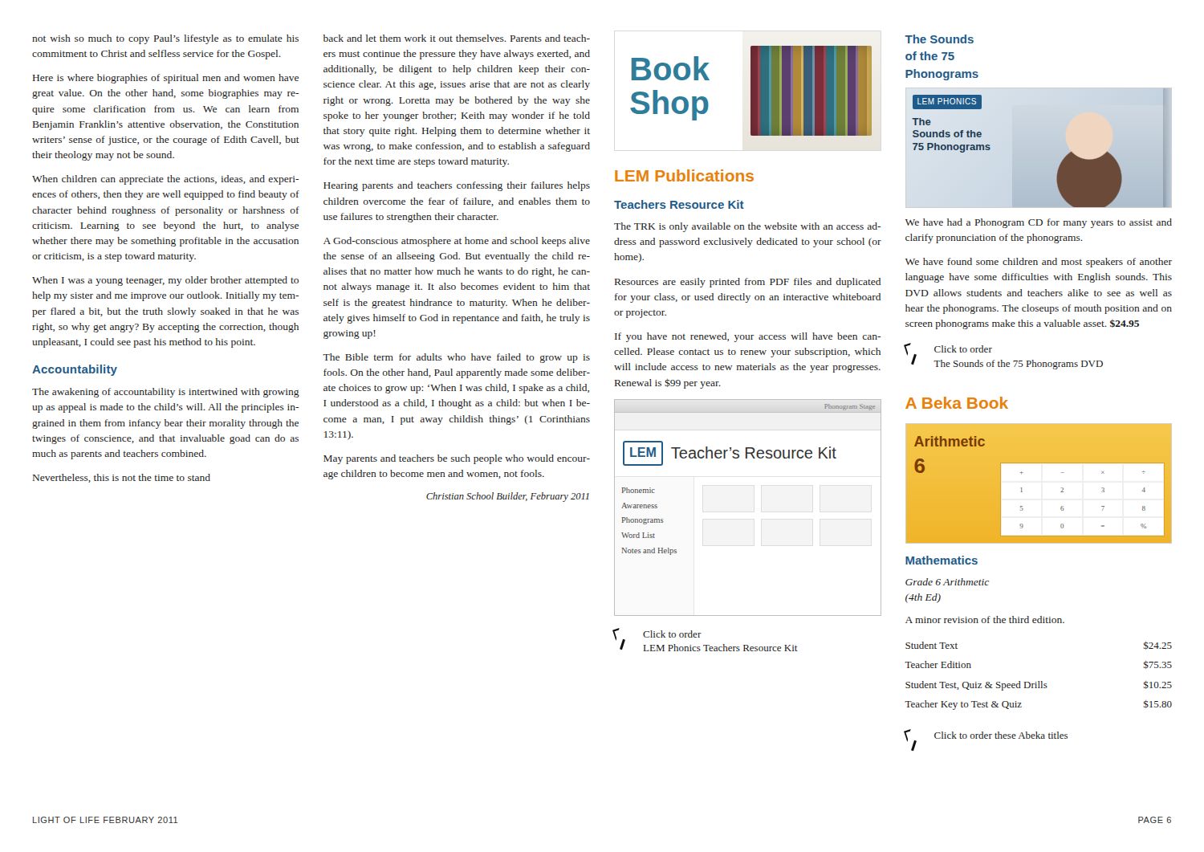not wish so much to copy Paul’s lifestyle as to emulate his commitment to Christ and selfless service for the Gospel.
Here is where biographies of spiritual men and women have great value. On the other hand, some biographies may require some clarification from us. We can learn from Benjamin Franklin’s attentive observation, the Constitution writers’ sense of justice, or the courage of Edith Cavell, but their theology may not be sound.
When children can appreciate the actions, ideas, and experiences of others, then they are well equipped to find beauty of character behind roughness of personality or harshness of criticism. Learning to see beyond the hurt, to analyse whether there may be something profitable in the accusation or criticism, is a step toward maturity.
When I was a young teenager, my older brother attempted to help my sister and me improve our outlook. Initially my temper flared a bit, but the truth slowly soaked in that he was right, so why get angry? By accepting the correction, though unpleasant, I could see past his method to his point.
Accountability
The awakening of accountability is intertwined with growing up as appeal is made to the child’s will. All the principles ingrained in them from infancy bear their morality through the twinges of conscience, and that invaluable goad can do as much as parents and teachers combined.
Nevertheless, this is not the time to stand
back and let them work it out themselves. Parents and teachers must continue the pressure they have always exerted, and additionally, be diligent to help children keep their conscience clear. At this age, issues arise that are not as clearly right or wrong. Loretta may be bothered by the way she spoke to her younger brother; Keith may wonder if he told that story quite right. Helping them to determine whether it was wrong, to make confession, and to establish a safeguard for the next time are steps toward maturity.
Hearing parents and teachers confessing their failures helps children overcome the fear of failure, and enables them to use failures to strengthen their character.
A God-conscious atmosphere at home and school keeps alive the sense of an allseeing God. But eventually the child realises that no matter how much he wants to do right, he cannot always manage it. It also becomes evident to him that self is the greatest hindrance to maturity. When he deliberately gives himself to God in repentance and faith, he truly is growing up!
The Bible term for adults who have failed to grow up is fools. On the other hand, Paul apparently made some deliberate choices to grow up: ‘When I was child, I spake as a child, I understood as a child, I thought as a child: but when I become a man, I put away childish things’ (1 Corinthians 13:11).
May parents and teachers be such people who would encourage children to become men and women, not fools.
Christian School Builder, February 2011
Book
Shop
LEM Publications
Teachers Resource Kit
The TRK is only available on the website with an access address and password exclusively dedicated to your school (or home).
Resources are easily printed from PDF files and duplicated for your class, or used directly on an interactive whiteboard or projector.
If you have not renewed, your access will have been cancelled. Please contact us to renew your subscription, which will include access to new materials as the year progresses. Renewal is $99 per year.
LEM Teacher’s Resource Kit Phonogram Stage
Phonemic Awareness
Phonograms
Word List
Notes and Helps
Click to order
LEM Phonics Teachers Resource Kit
The Sounds
of the 75
Phonograms
LEM PHONICS The
Sounds of the
75 Phonograms
We have had a Phonogram CD for many years to assist and clarify pronunciation of the phonograms.
We have found some children and most speakers of another language have some difficulties with English sounds. This DVD allows students and teachers alike to see as well as hear the phonograms. The closeups of mouth position and on screen phonograms make this a valuable asset. $24.95
Click to order
The Sounds of the 75 Phonograms DVD
A Beka Book
Arithmetic 6
+
−
×
÷
1
2
3
4
5
6
7
8
9
0
=
%
Mathematics
Grade 6 Arithmetic
(4th Ed)
A minor revision of the third edition.
| Student Text | $24.25 |
| Teacher Edition | $75.35 |
| Student Test, Quiz & Speed Drills | $10.25 |
| Teacher Key to Test & Quiz | $15.80 |
Click to order these Abeka titles
Light of Life February 2011 Page 6